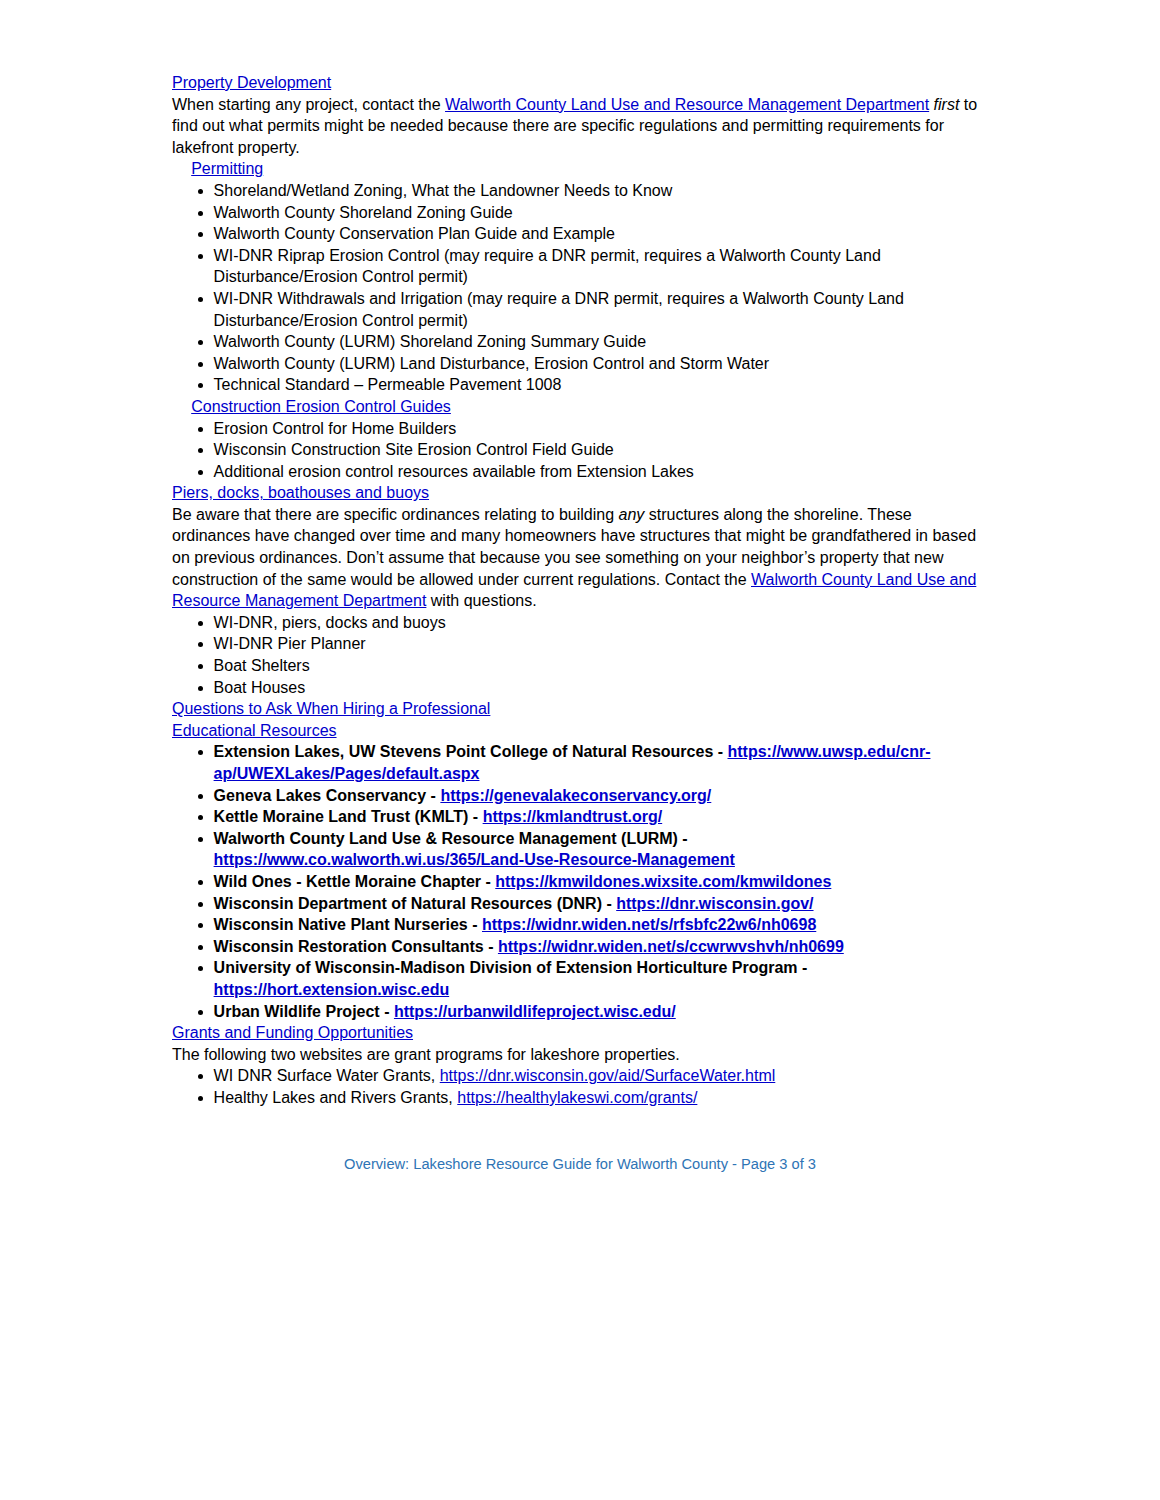Property Development
When starting any project, contact the Walworth County Land Use and Resource Management Department first to find out what permits might be needed because there are specific regulations and permitting requirements for lakefront property.
Permitting
Shoreland/Wetland Zoning, What the Landowner Needs to Know
Walworth County Shoreland Zoning Guide
Walworth County Conservation Plan Guide and Example
WI-DNR Riprap Erosion Control (may require a DNR permit, requires a Walworth County Land Disturbance/Erosion Control permit)
WI-DNR Withdrawals and Irrigation (may require a DNR permit, requires a Walworth County Land Disturbance/Erosion Control permit)
Walworth County (LURM) Shoreland Zoning Summary Guide
Walworth County (LURM) Land Disturbance, Erosion Control and Storm Water
Technical Standard – Permeable Pavement 1008
Construction Erosion Control Guides
Erosion Control for Home Builders
Wisconsin Construction Site Erosion Control Field Guide
Additional erosion control resources available from Extension Lakes
Piers, docks, boathouses and buoys
Be aware that there are specific ordinances relating to building any structures along the shoreline. These ordinances have changed over time and many homeowners have structures that might be grandfathered in based on previous ordinances. Don’t assume that because you see something on your neighbor’s property that new construction of the same would be allowed under current regulations. Contact the Walworth County Land Use and Resource Management Department with questions.
WI-DNR, piers, docks and buoys
WI-DNR Pier Planner
Boat Shelters
Boat Houses
Questions to Ask When Hiring a Professional
Educational Resources
Extension Lakes, UW Stevens Point College of Natural Resources - https://www.uwsp.edu/cnr-ap/UWEXLakes/Pages/default.aspx
Geneva Lakes Conservancy - https://genevalakeconservancy.org/
Kettle Moraine Land Trust (KMLT) - https://kmlandtrust.org/
Walworth County Land Use & Resource Management (LURM) - https://www.co.walworth.wi.us/365/Land-Use-Resource-Management
Wild Ones - Kettle Moraine Chapter - https://kmwildones.wixsite.com/kmwildones
Wisconsin Department of Natural Resources (DNR) - https://dnr.wisconsin.gov/
Wisconsin Native Plant Nurseries - https://widnr.widen.net/s/rfsbfc22w6/nh0698
Wisconsin Restoration Consultants - https://widnr.widen.net/s/ccwrwvshvh/nh0699
University of Wisconsin-Madison Division of Extension Horticulture Program - https://hort.extension.wisc.edu
Urban Wildlife Project - https://urbanwildlifeproject.wisc.edu/
Grants and Funding Opportunities
The following two websites are grant programs for lakeshore properties.
WI DNR Surface Water Grants, https://dnr.wisconsin.gov/aid/SurfaceWater.html
Healthy Lakes and Rivers Grants, https://healthylakeswi.com/grants/
Overview: Lakeshore Resource Guide for Walworth County - Page 3 of 3